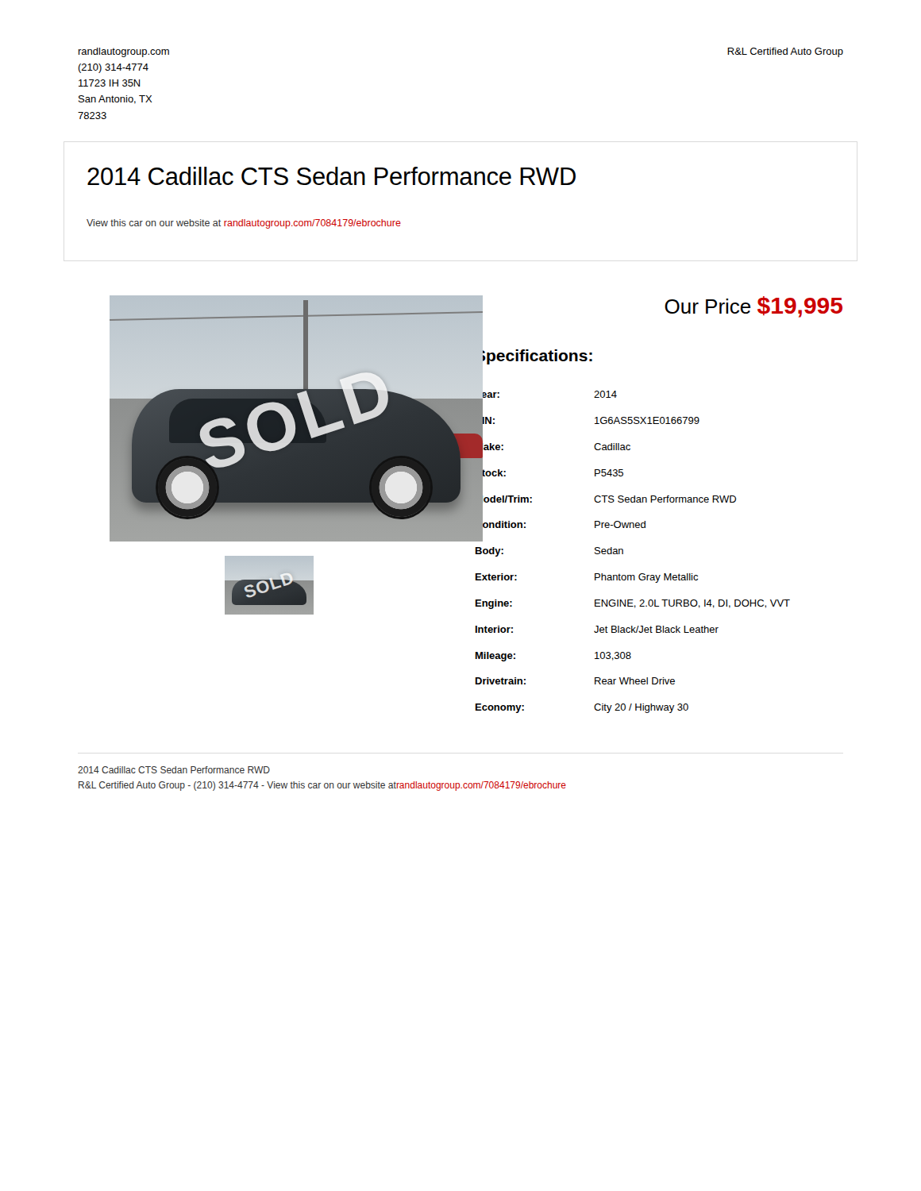randlautogroup.com
(210) 314-4774
11723 IH 35N
San Antonio, TX
78233
R&L Certified Auto Group
2014 Cadillac CTS Sedan Performance RWD
View this car on our website at randlautogroup.com/7084179/ebrochure
SOLD
SOLD
Our Price $19,995
Specifications:
| Year: | 2014 |
| VIN: | 1G6AS5SX1E0166799 |
| Make: | Cadillac |
| Stock: | P5435 |
| Model/Trim: | CTS Sedan Performance RWD |
| Condition: | Pre-Owned |
| Body: | Sedan |
| Exterior: | Phantom Gray Metallic |
| Engine: | ENGINE, 2.0L TURBO, I4, DI, DOHC, VVT |
| Interior: | Jet Black/Jet Black Leather |
| Mileage: | 103,308 |
| Drivetrain: | Rear Wheel Drive |
| Economy: | City 20 / Highway 30 |
2014 Cadillac CTS Sedan Performance RWD
R&L Certified Auto Group - (210) 314-4774 - View this car on our website atrandlautogroup.com/7084179/ebrochure